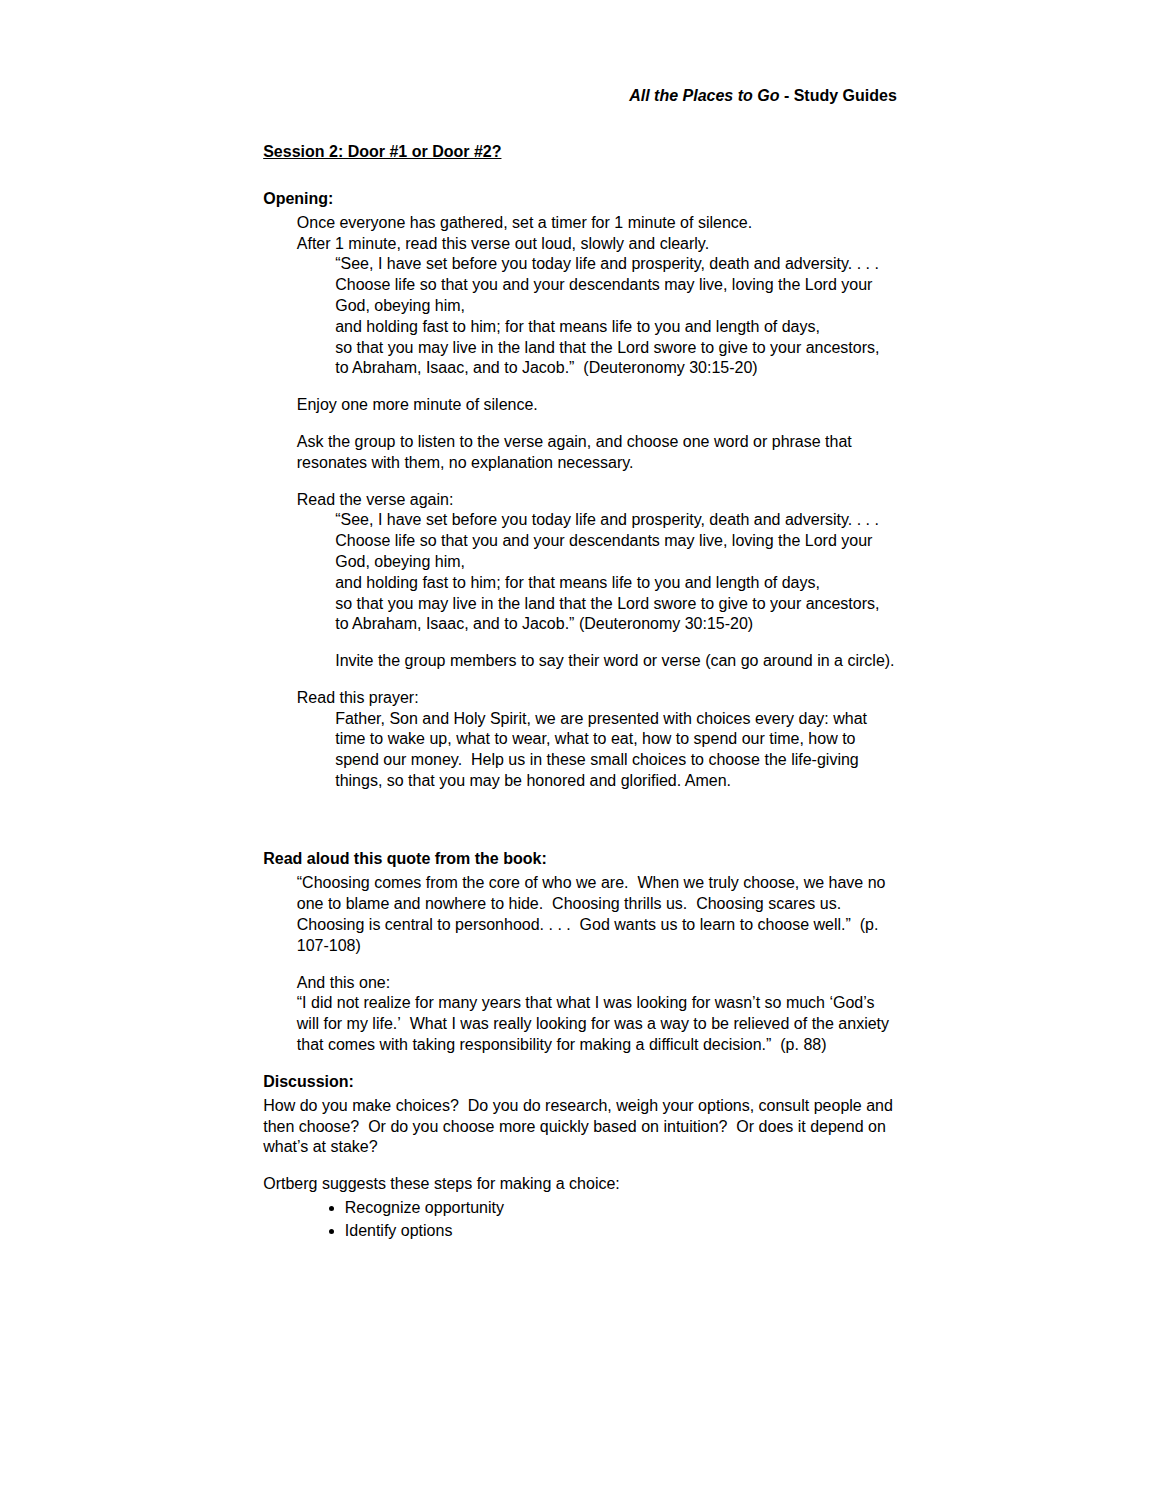All the Places to Go - Study Guides
Session 2: Door #1 or Door #2?
Opening:
Once everyone has gathered, set a timer for 1 minute of silence.
After 1 minute, read this verse out loud, slowly and clearly.
“See, I have set before you today life and prosperity, death and adversity. . . .
Choose life so that you and your descendants may live, loving the Lord your God, obeying him,
and holding fast to him; for that means life to you and length of days,
so that you may live in the land that the Lord swore to give to your ancestors,
to Abraham, Isaac, and to Jacob.” (Deuteronomy 30:15-20)
Enjoy one more minute of silence.
Ask the group to listen to the verse again, and choose one word or phrase that resonates with them, no explanation necessary.
Read the verse again:
“See, I have set before you today life and prosperity, death and adversity. . . .
Choose life so that you and your descendants may live, loving the Lord your God, obeying him,
and holding fast to him; for that means life to you and length of days,
so that you may live in the land that the Lord swore to give to your ancestors,
to Abraham, Isaac, and to Jacob.” (Deuteronomy 30:15-20)
Invite the group members to say their word or verse (can go around in a circle).
Read this prayer:
Father, Son and Holy Spirit, we are presented with choices every day: what time to wake up, what to wear, what to eat, how to spend our time, how to spend our money. Help us in these small choices to choose the life-giving things, so that you may be honored and glorified. Amen.
Read aloud this quote from the book:
“Choosing comes from the core of who we are. When we truly choose, we have no one to blame and nowhere to hide. Choosing thrills us. Choosing scares us. Choosing is central to personhood. . . . God wants us to learn to choose well.” (p. 107-108)
And this one:
“I did not realize for many years that what I was looking for wasn’t so much ‘God’s will for my life.’ What I was really looking for was a way to be relieved of the anxiety that comes with taking responsibility for making a difficult decision.” (p. 88)
Discussion:
How do you make choices? Do you do research, weigh your options, consult people and then choose? Or do you choose more quickly based on intuition? Or does it depend on what’s at stake?
Ortberg suggests these steps for making a choice:
Recognize opportunity
Identify options